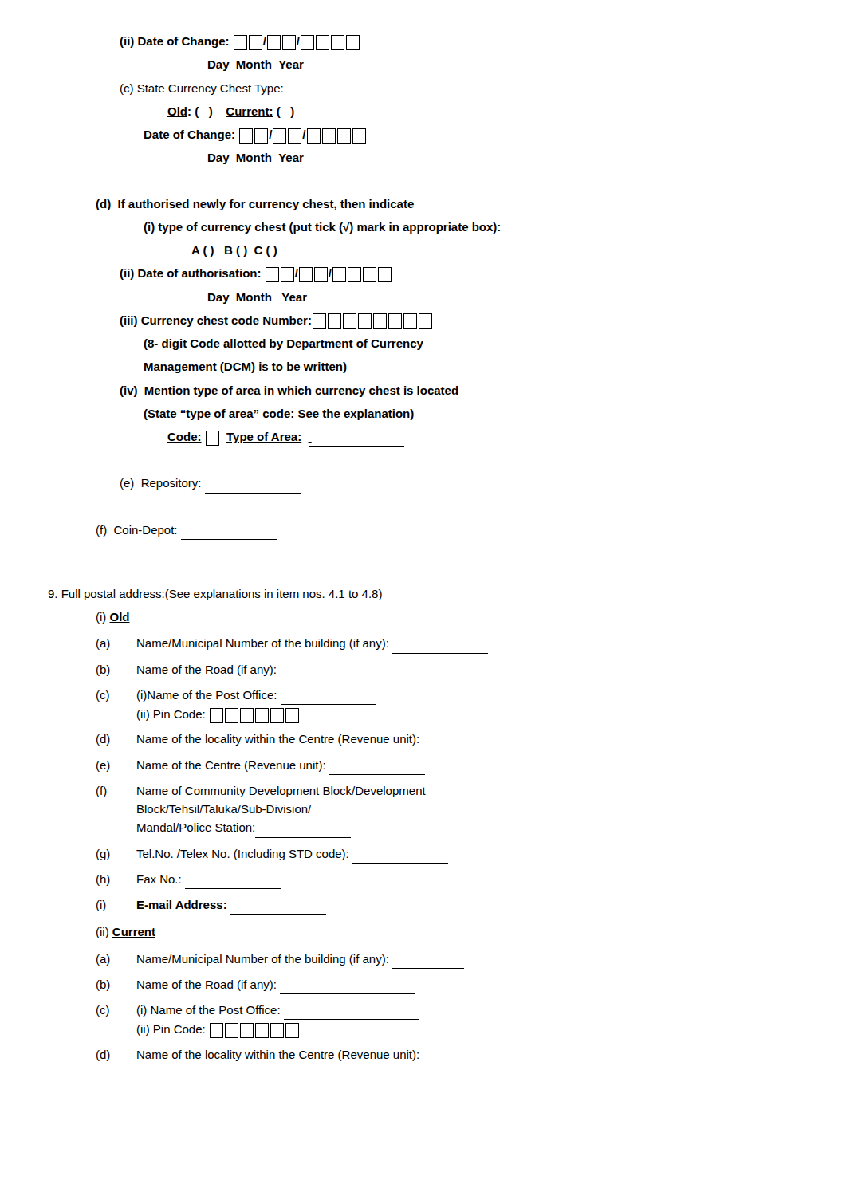(ii) Date of Change: / /
Day Month Year
(c) State Currency Chest Type:
Old: ( ) Current: ( )
Date of Change: / /
Day Month Year
(d) If authorised newly for currency chest, then indicate
(i) type of currency chest (put tick (√) mark in appropriate box):
A ( ) B ( ) C ( )
(ii) Date of authorisation: / /
Day Month Year
(iii) Currency chest code Number:
(8- digit Code allotted by Department of Currency
Management (DCM) is to be written)
(iv) Mention type of area in which currency chest is located
(State “type of area” code: See the explanation)
Code: Type of Area:
(e) Repository:
(f) Coin-Depot:
9. Full postal address:(See explanations in item nos. 4.1 to 4.8)
(i) Old
| (a) | Name/Municipal Number of the building (if any): |
| (b) | Name of the Road (if any): |
| (c) | (i)Name of the Post Office: (ii) Pin Code: |
| (d) | Name of the locality within the Centre (Revenue unit): |
| (e) | Name of the Centre (Revenue unit): |
| (f) | Name of Community Development Block/Development Block/Tehsil/Taluka/Sub-Division/ Mandal/Police Station: |
| (g) | Tel.No. /Telex No. (Including STD code): |
| (h) | Fax No.: |
| (i) | E-mail Address: |
(ii) Current
| (a) | Name/Municipal Number of the building (if any): |
| (b) | Name of the Road (if any): |
| (c) | (i) Name of the Post Office: (ii) Pin Code: |
| (d) | Name of the locality within the Centre (Revenue unit): |